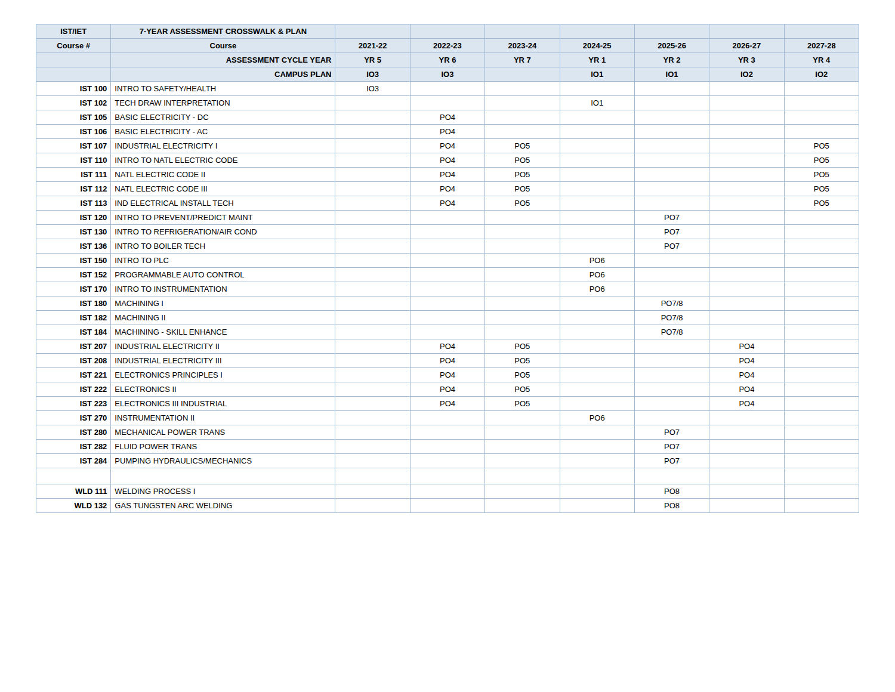| IST/IET | 7-YEAR ASSESSMENT CROSSWALK & PLAN | | | | | | | |
| Course # | Course | 2021-22 | 2022-23 | 2023-24 | 2024-25 | 2025-26 | 2026-27 | 2027-28 |
| | ASSESSMENT CYCLE YEAR | YR 5 | YR 6 | YR 7 | YR 1 | YR 2 | YR 3 | YR 4 |
| | CAMPUS PLAN | IO3 | IO3 | | IO1 | IO1 | IO2 | IO2 |
| IST 100 | INTRO TO SAFETY/HEALTH | IO3 | | | | | | |
| IST 102 | TECH DRAW INTERPRETATION | | | | IO1 | | | |
| IST 105 | BASIC ELECTRICITY - DC | | PO4 | | | | | |
| IST 106 | BASIC ELECTRICITY - AC | | PO4 | | | | | |
| IST 107 | INDUSTRIAL ELECTRICITY I | | PO4 | PO5 | | | | PO5 |
| IST 110 | INTRO TO NATL ELECTRIC CODE | | PO4 | PO5 | | | | PO5 |
| IST 111 | NATL ELECTRIC CODE II | | PO4 | PO5 | | | | PO5 |
| IST 112 | NATL ELECTRIC CODE III | | PO4 | PO5 | | | | PO5 |
| IST 113 | IND ELECTRICAL INSTALL TECH | | PO4 | PO5 | | | | PO5 |
| IST 120 | INTRO TO PREVENT/PREDICT MAINT | | | | | PO7 | | |
| IST 130 | INTRO TO REFRIGERATION/AIR COND | | | | | PO7 | | |
| IST 136 | INTRO TO BOILER TECH | | | | | PO7 | | |
| IST 150 | INTRO TO PLC | | | | PO6 | | | |
| IST 152 | PROGRAMMABLE AUTO CONTROL | | | | PO6 | | | |
| IST 170 | INTRO TO INSTRUMENTATION | | | | PO6 | | | |
| IST 180 | MACHINING I | | | | | PO7/8 | | |
| IST 182 | MACHINING II | | | | | PO7/8 | | |
| IST 184 | MACHINING - SKILL ENHANCE | | | | | PO7/8 | | |
| IST 207 | INDUSTRIAL ELECTRICITY II | | PO4 | PO5 | | | PO4 | |
| IST 208 | INDUSTRIAL ELECTRICITY III | | PO4 | PO5 | | | PO4 | |
| IST 221 | ELECTRONICS PRINCIPLES I | | PO4 | PO5 | | | PO4 | |
| IST 222 | ELECTRONICS II | | PO4 | PO5 | | | PO4 | |
| IST 223 | ELECTRONICS III INDUSTRIAL | | PO4 | PO5 | | | PO4 | |
| IST 270 | INSTRUMENTATION II | | | | PO6 | | | |
| IST 280 | MECHANICAL POWER TRANS | | | | | PO7 | | |
| IST 282 | FLUID POWER TRANS | | | | | PO7 | | |
| IST 284 | PUMPING HYDRAULICS/MECHANICS | | | | | PO7 | | |
| WLD 111 | WELDING PROCESS I | | | | | PO8 | | |
| WLD 132 | GAS TUNGSTEN ARC WELDING | | | | | PO8 | | |